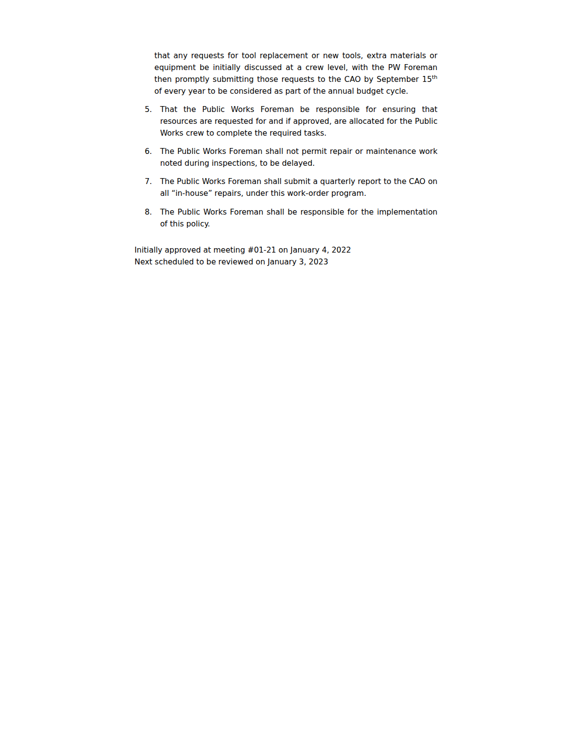that any requests for tool replacement or new tools, extra materials or equipment be initially discussed at a crew level, with the PW Foreman then promptly submitting those requests to the CAO by September 15th of every year to be considered as part of the annual budget cycle.
That the Public Works Foreman be responsible for ensuring that resources are requested for and if approved, are allocated for the Public Works crew to complete the required tasks.
The Public Works Foreman shall not permit repair or maintenance work noted during inspections, to be delayed.
The Public Works Foreman shall submit a quarterly report to the CAO on all “in-house” repairs, under this work-order program.
The Public Works Foreman shall be responsible for the implementation of this policy.
Initially approved at meeting #01-21 on January 4, 2022
Next scheduled to be reviewed on January 3, 2023